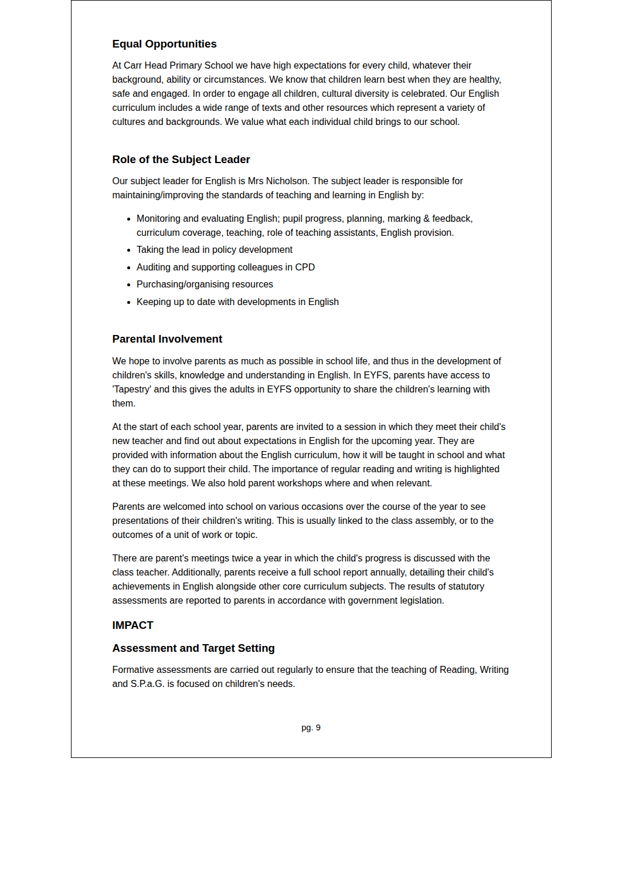Equal Opportunities
At Carr Head Primary School we have high expectations for every child, whatever their background, ability or circumstances. We know that children learn best when they are healthy, safe and engaged. In order to engage all children, cultural diversity is celebrated. Our English curriculum includes a wide range of texts and other resources which represent a variety of cultures and backgrounds. We value what each individual child brings to our school.
Role of the Subject Leader
Our subject leader for English is Mrs Nicholson. The subject leader is responsible for maintaining/improving the standards of teaching and learning in English by:
Monitoring and evaluating English; pupil progress, planning, marking & feedback, curriculum coverage, teaching, role of teaching assistants, English provision.
Taking the lead in policy development
Auditing and supporting colleagues in CPD
Purchasing/organising resources
Keeping up to date with developments in English
Parental Involvement
We hope to involve parents as much as possible in school life, and thus in the development of children's skills, knowledge and understanding in English. In EYFS, parents have access to 'Tapestry' and this gives the adults in EYFS opportunity to share the children's learning with them.
At the start of each school year, parents are invited to a session in which they meet their child's new teacher and find out about expectations in English for the upcoming year. They are provided with information about the English curriculum, how it will be taught in school and what they can do to support their child. The importance of regular reading and writing is highlighted at these meetings. We also hold parent workshops where and when relevant.
Parents are welcomed into school on various occasions over the course of the year to see presentations of their children's writing. This is usually linked to the class assembly, or to the outcomes of a unit of work or topic.
There are parent's meetings twice a year in which the child's progress is discussed with the class teacher. Additionally, parents receive a full school report annually, detailing their child's achievements in English alongside other core curriculum subjects. The results of statutory assessments are reported to parents in accordance with government legislation.
IMPACT
Assessment and Target Setting
Formative assessments are carried out regularly to ensure that the teaching of Reading, Writing and S.P.a.G. is focused on children's needs.
pg. 9